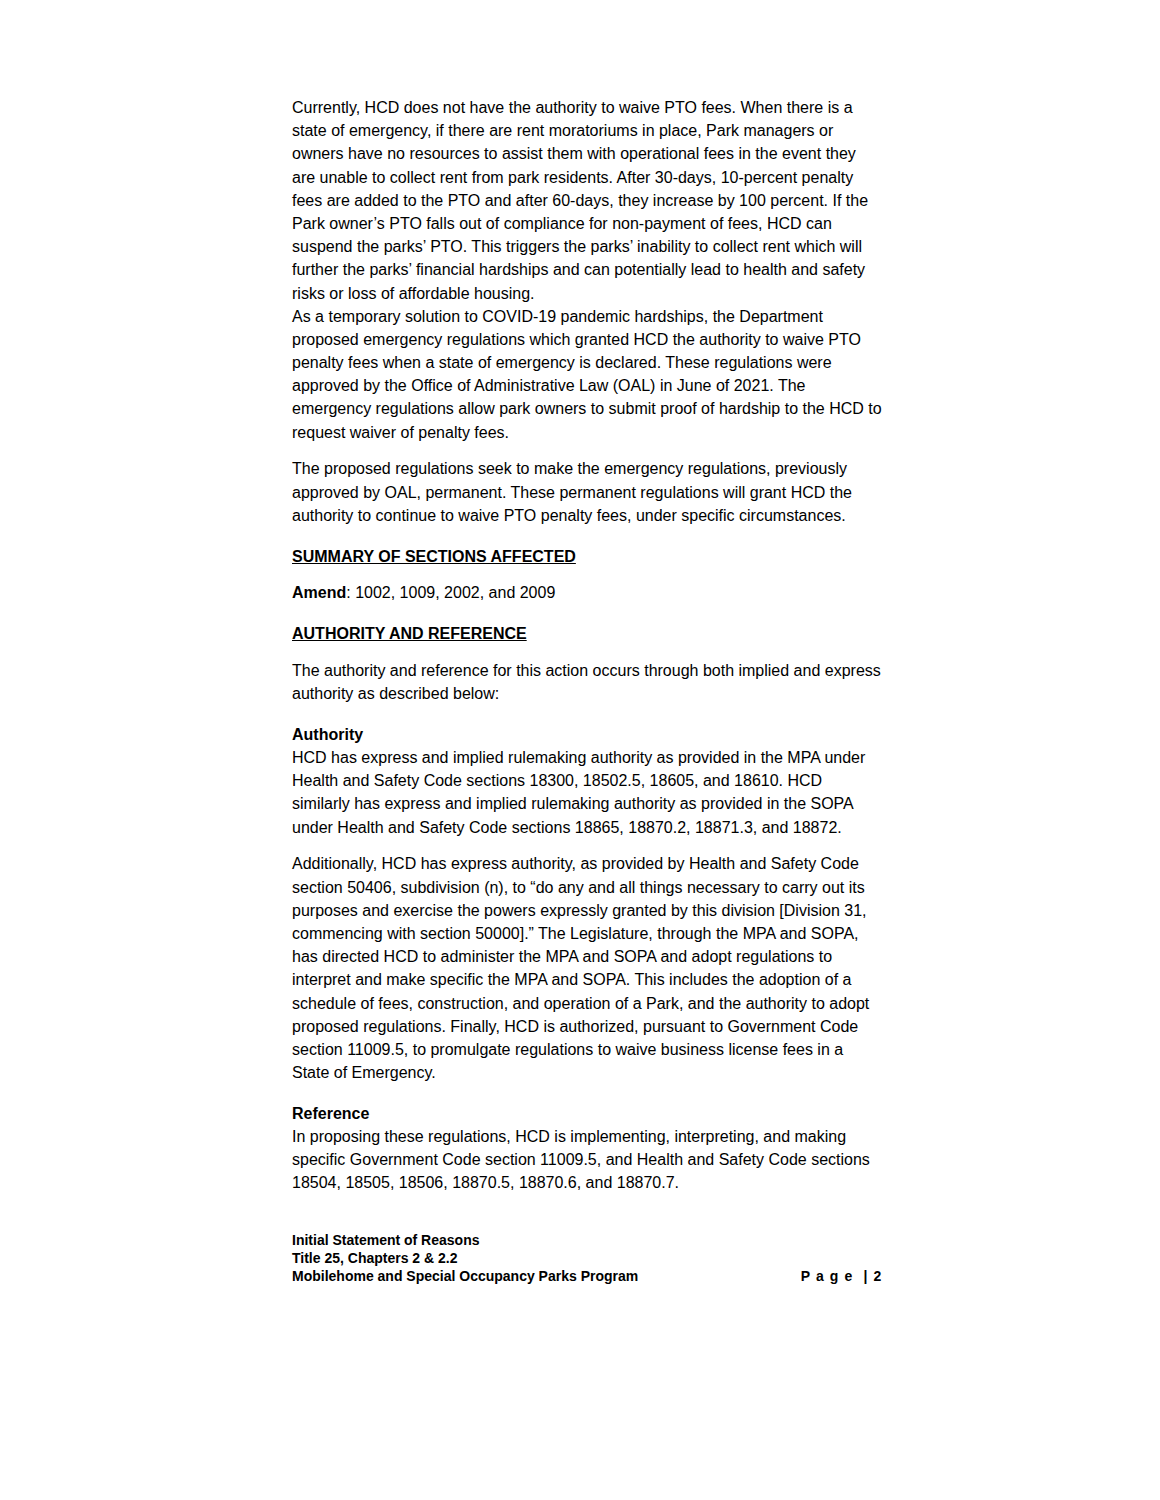Currently, HCD does not have the authority to waive PTO fees. When there is a state of emergency, if there are rent moratoriums in place, Park managers or owners have no resources to assist them with operational fees in the event they are unable to collect rent from park residents. After 30-days, 10-percent penalty fees are added to the PTO and after 60-days, they increase by 100 percent. If the Park owner’s PTO falls out of compliance for non-payment of fees, HCD can suspend the parks’ PTO. This triggers the parks’ inability to collect rent which will further the parks’ financial hardships and can potentially lead to health and safety risks or loss of affordable housing.
As a temporary solution to COVID-19 pandemic hardships, the Department proposed emergency regulations which granted HCD the authority to waive PTO penalty fees when a state of emergency is declared. These regulations were approved by the Office of Administrative Law (OAL) in June of 2021. The emergency regulations allow park owners to submit proof of hardship to the HCD to request waiver of penalty fees.
The proposed regulations seek to make the emergency regulations, previously approved by OAL, permanent. These permanent regulations will grant HCD the authority to continue to waive PTO penalty fees, under specific circumstances.
SUMMARY OF SECTIONS AFFECTED
Amend: 1002, 1009, 2002, and 2009
AUTHORITY AND REFERENCE
The authority and reference for this action occurs through both implied and express authority as described below:
Authority
HCD has express and implied rulemaking authority as provided in the MPA under Health and Safety Code sections 18300, 18502.5, 18605, and 18610. HCD similarly has express and implied rulemaking authority as provided in the SOPA under Health and Safety Code sections 18865, 18870.2, 18871.3, and 18872.
Additionally, HCD has express authority, as provided by Health and Safety Code section 50406, subdivision (n), to “do any and all things necessary to carry out its purposes and exercise the powers expressly granted by this division [Division 31, commencing with section 50000].” The Legislature, through the MPA and SOPA, has directed HCD to administer the MPA and SOPA and adopt regulations to interpret and make specific the MPA and SOPA. This includes the adoption of a schedule of fees, construction, and operation of a Park, and the authority to adopt proposed regulations. Finally, HCD is authorized, pursuant to Government Code section 11009.5, to promulgate regulations to waive business license fees in a State of Emergency.
Reference
In proposing these regulations, HCD is implementing, interpreting, and making specific Government Code section 11009.5, and Health and Safety Code sections 18504, 18505, 18506, 18870.5, 18870.6, and 18870.7.
Initial Statement of Reasons
Title 25, Chapters 2 & 2.2
Mobilehome and Special Occupancy Parks Program
P a g e | 2